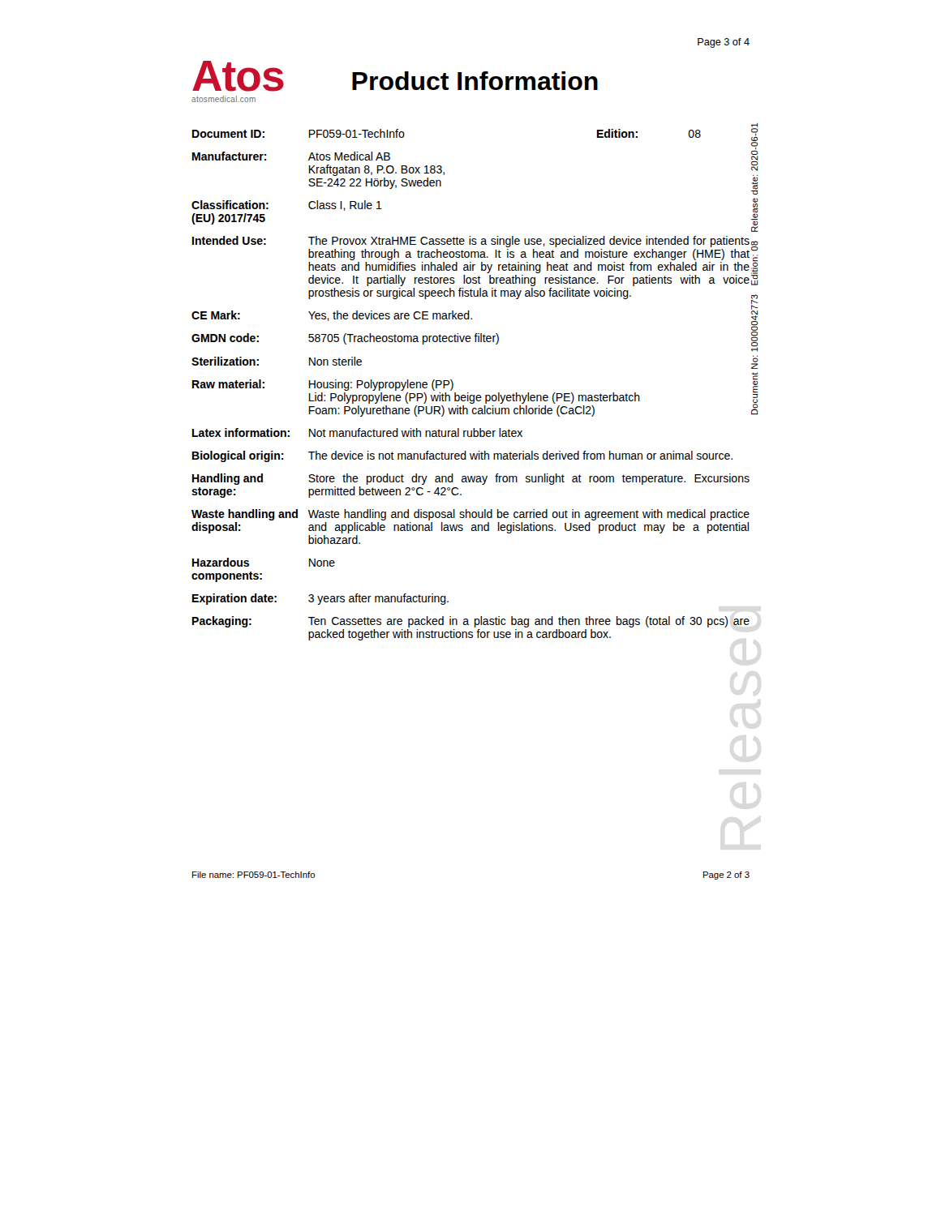Page 3 of 4
Atos
atosmedical.com
Product Information
| Document ID: | PF059-01-TechInfo Edition: 08 |
| Manufacturer: | Atos Medical AB Kraftgatan 8, P.O. Box 183, SE-242 22 Hörby, Sweden |
| Classification: (EU) 2017/745 | Class I, Rule 1 |
| Intended Use: | The Provox XtraHME Cassette is a single use, specialized device intended for patients breathing through a tracheostoma. It is a heat and moisture exchanger (HME) that heats and humidifies inhaled air by retaining heat and moist from exhaled air in the device. It partially restores lost breathing resistance. For patients with a voice prosthesis or surgical speech fistula it may also facilitate voicing. |
| CE Mark: | Yes, the devices are CE marked. |
| GMDN code: | 58705 (Tracheostoma protective filter) |
| Sterilization: | Non sterile |
| Raw material: | Housing: Polypropylene (PP) Lid: Polypropylene (PP) with beige polyethylene (PE) masterbatch Foam: Polyurethane (PUR) with calcium chloride (CaCl2) |
| Latex information: | Not manufactured with natural rubber latex |
| Biological origin: | The device is not manufactured with materials derived from human or animal source. |
| Handling and storage: | Store the product dry and away from sunlight at room temperature. Excursions permitted between 2°C - 42°C. |
| Waste handling and disposal: | Waste handling and disposal should be carried out in agreement with medical practice and applicable national laws and legislations. Used product may be a potential biohazard. |
| Hazardous components: | None |
| Expiration date: | 3 years after manufacturing. |
| Packaging: | Ten Cassettes are packed in a plastic bag and then three bags (total of 30 pcs) are packed together with instructions for use in a cardboard box. |
Document No: 10000042773 Edition: 08 Release date: 2020-06-01
Released
File name: PF059-01-TechInfo Page 2 of 3